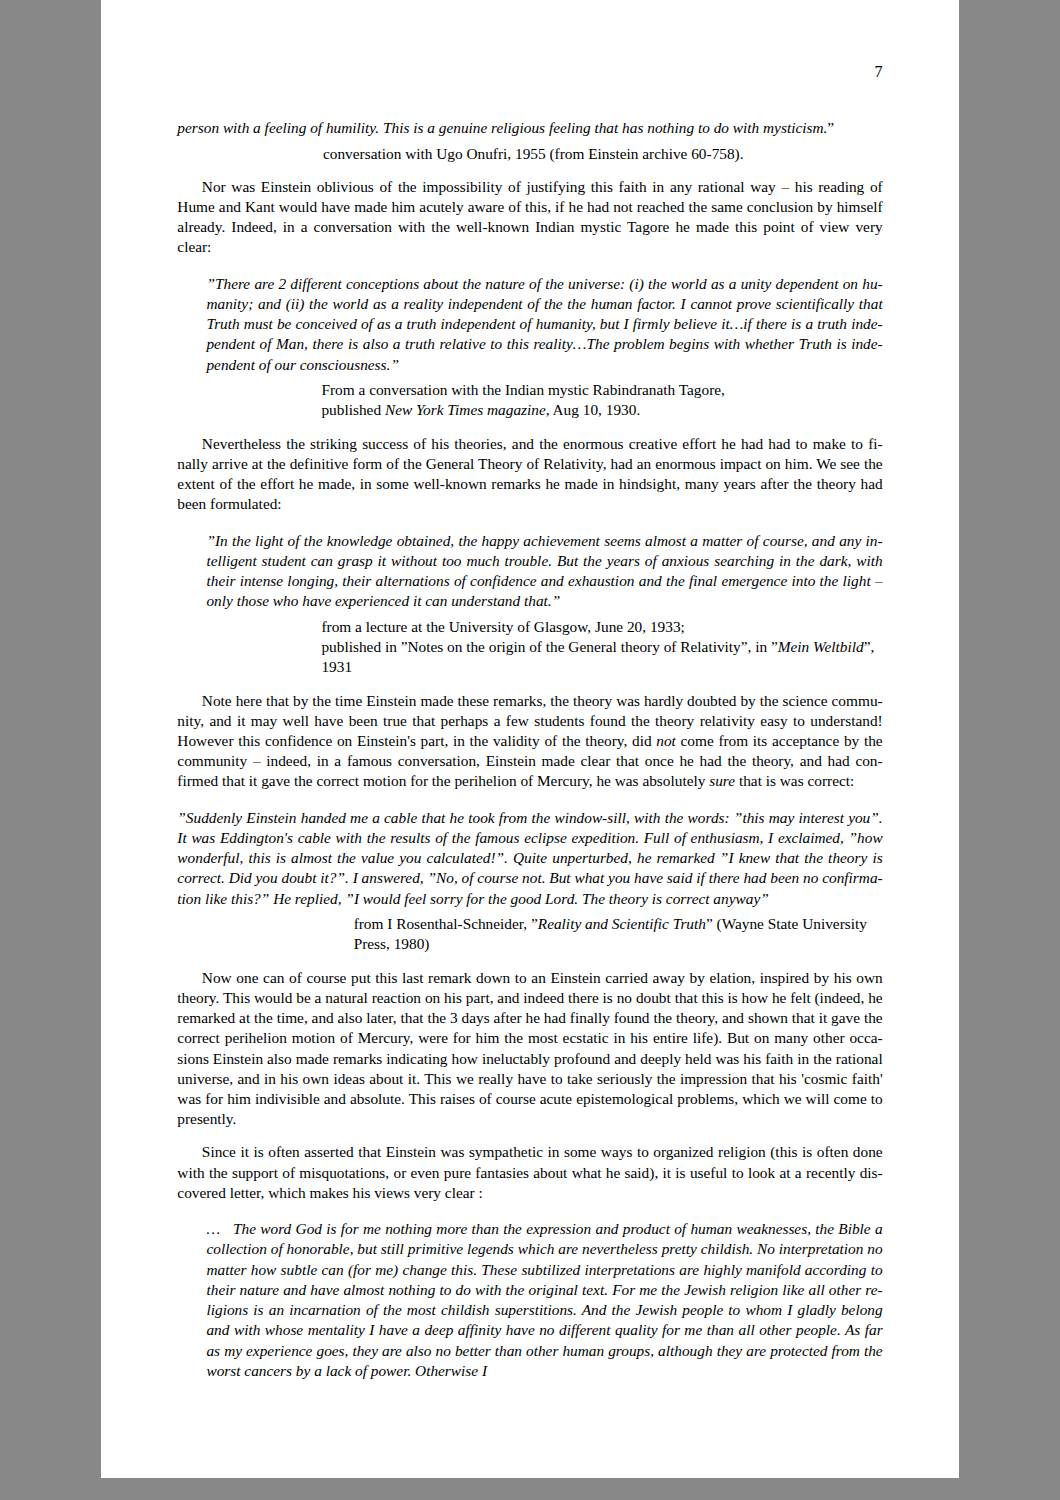7
person with a feeling of humility. This is a genuine religious feeling that has nothing to do with mysticism.”
conversation with Ugo Onufri, 1955 (from Einstein archive 60-758).
Nor was Einstein oblivious of the impossibility of justifying this faith in any rational way – his reading of Hume and Kant would have made him acutely aware of this, if he had not reached the same conclusion by himself already. Indeed, in a conversation with the well-known Indian mystic Tagore he made this point of view very clear:
”There are 2 different conceptions about the nature of the universe: (i) the world as a unity dependent on humanity; and (ii) the world as a reality independent of the the human factor. I cannot prove scientifically that Truth must be conceived of as a truth independent of humanity, but I firmly believe it…if there is a truth independent of Man, there is also a truth relative to this reality…The problem begins with whether Truth is independent of our consciousness.”
From a conversation with the Indian mystic Rabindranath Tagore,
published New York Times magazine, Aug 10, 1930.
Nevertheless the striking success of his theories, and the enormous creative effort he had had to make to finally arrive at the definitive form of the General Theory of Relativity, had an enormous impact on him. We see the extent of the effort he made, in some well-known remarks he made in hindsight, many years after the theory had been formulated:
”In the light of the knowledge obtained, the happy achievement seems almost a matter of course, and any intelligent student can grasp it without too much trouble. But the years of anxious searching in the dark, with their intense longing, their alternations of confidence and exhaustion and the final emergence into the light – only those who have experienced it can understand that.”
from a lecture at the University of Glasgow, June 20, 1933;
published in ”Notes on the origin of the General theory of Relativity”, in ”Mein Weltbild”, 1931
Note here that by the time Einstein made these remarks, the theory was hardly doubted by the science community, and it may well have been true that perhaps a few students found the theory relativity easy to understand! However this confidence on Einstein's part, in the validity of the theory, did not come from its acceptance by the community – indeed, in a famous conversation, Einstein made clear that once he had the theory, and had confirmed that it gave the correct motion for the perihelion of Mercury, he was absolutely sure that is was correct:
”Suddenly Einstein handed me a cable that he took from the window-sill, with the words: ”this may interest you”. It was Eddington's cable with the results of the famous eclipse expedition. Full of enthusiasm, I exclaimed, ”how wonderful, this is almost the value you calculated!”. Quite unperturbed, he remarked ”I knew that the theory is correct. Did you doubt it?”. I answered, ”No, of course not. But what you have said if there had been no confirmation like this?” He replied, ”I would feel sorry for the good Lord. The theory is correct anyway”
from I Rosenthal-Schneider, ”Reality and Scientific Truth” (Wayne State University Press, 1980)
Now one can of course put this last remark down to an Einstein carried away by elation, inspired by his own theory. This would be a natural reaction on his part, and indeed there is no doubt that this is how he felt (indeed, he remarked at the time, and also later, that the 3 days after he had finally found the theory, and shown that it gave the correct perihelion motion of Mercury, were for him the most ecstatic in his entire life). But on many other occasions Einstein also made remarks indicating how ineluctably profound and deeply held was his faith in the rational universe, and in his own ideas about it. This we really have to take seriously the impression that his 'cosmic faith' was for him indivisible and absolute. This raises of course acute epistemological problems, which we will come to presently.
Since it is often asserted that Einstein was sympathetic in some ways to organized religion (this is often done with the support of misquotations, or even pure fantasies about what he said), it is useful to look at a recently discovered letter, which makes his views very clear :
… The word God is for me nothing more than the expression and product of human weaknesses, the Bible a collection of honorable, but still primitive legends which are nevertheless pretty childish. No interpretation no matter how subtle can (for me) change this. These subtilized interpretations are highly manifold according to their nature and have almost nothing to do with the original text. For me the Jewish religion like all other religions is an incarnation of the most childish superstitions. And the Jewish people to whom I gladly belong and with whose mentality I have a deep affinity have no different quality for me than all other people. As far as my experience goes, they are also no better than other human groups, although they are protected from the worst cancers by a lack of power. Otherwise I